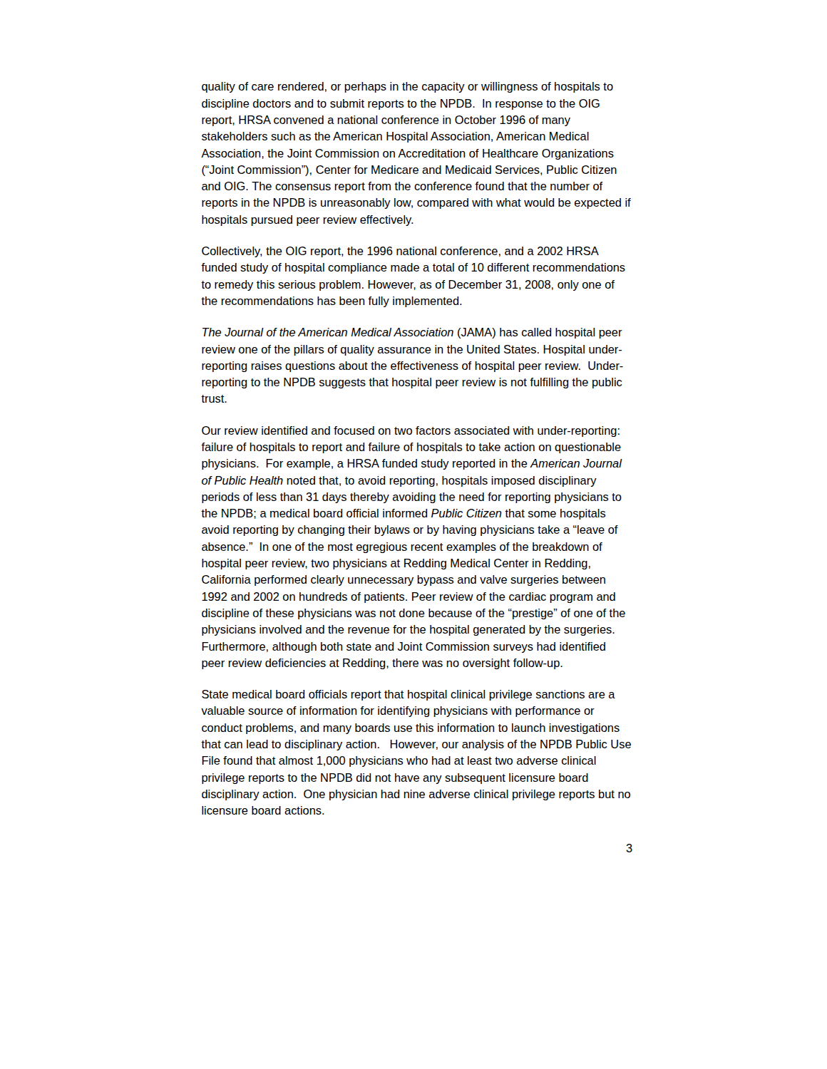quality of care rendered, or perhaps in the capacity or willingness of hospitals to discipline doctors and to submit reports to the NPDB. In response to the OIG report, HRSA convened a national conference in October 1996 of many stakeholders such as the American Hospital Association, American Medical Association, the Joint Commission on Accreditation of Healthcare Organizations (“Joint Commission”), Center for Medicare and Medicaid Services, Public Citizen and OIG. The consensus report from the conference found that the number of reports in the NPDB is unreasonably low, compared with what would be expected if hospitals pursued peer review effectively.
Collectively, the OIG report, the 1996 national conference, and a 2002 HRSA funded study of hospital compliance made a total of 10 different recommendations to remedy this serious problem. However, as of December 31, 2008, only one of the recommendations has been fully implemented.
The Journal of the American Medical Association (JAMA) has called hospital peer review one of the pillars of quality assurance in the United States. Hospital under-reporting raises questions about the effectiveness of hospital peer review. Under-reporting to the NPDB suggests that hospital peer review is not fulfilling the public trust.
Our review identified and focused on two factors associated with under-reporting: failure of hospitals to report and failure of hospitals to take action on questionable physicians. For example, a HRSA funded study reported in the American Journal of Public Health noted that, to avoid reporting, hospitals imposed disciplinary periods of less than 31 days thereby avoiding the need for reporting physicians to the NPDB; a medical board official informed Public Citizen that some hospitals avoid reporting by changing their bylaws or by having physicians take a “leave of absence.” In one of the most egregious recent examples of the breakdown of hospital peer review, two physicians at Redding Medical Center in Redding, California performed clearly unnecessary bypass and valve surgeries between 1992 and 2002 on hundreds of patients. Peer review of the cardiac program and discipline of these physicians was not done because of the “prestige” of one of the physicians involved and the revenue for the hospital generated by the surgeries. Furthermore, although both state and Joint Commission surveys had identified peer review deficiencies at Redding, there was no oversight follow-up.
State medical board officials report that hospital clinical privilege sanctions are a valuable source of information for identifying physicians with performance or conduct problems, and many boards use this information to launch investigations that can lead to disciplinary action. However, our analysis of the NPDB Public Use File found that almost 1,000 physicians who had at least two adverse clinical privilege reports to the NPDB did not have any subsequent licensure board disciplinary action. One physician had nine adverse clinical privilege reports but no licensure board actions.
3